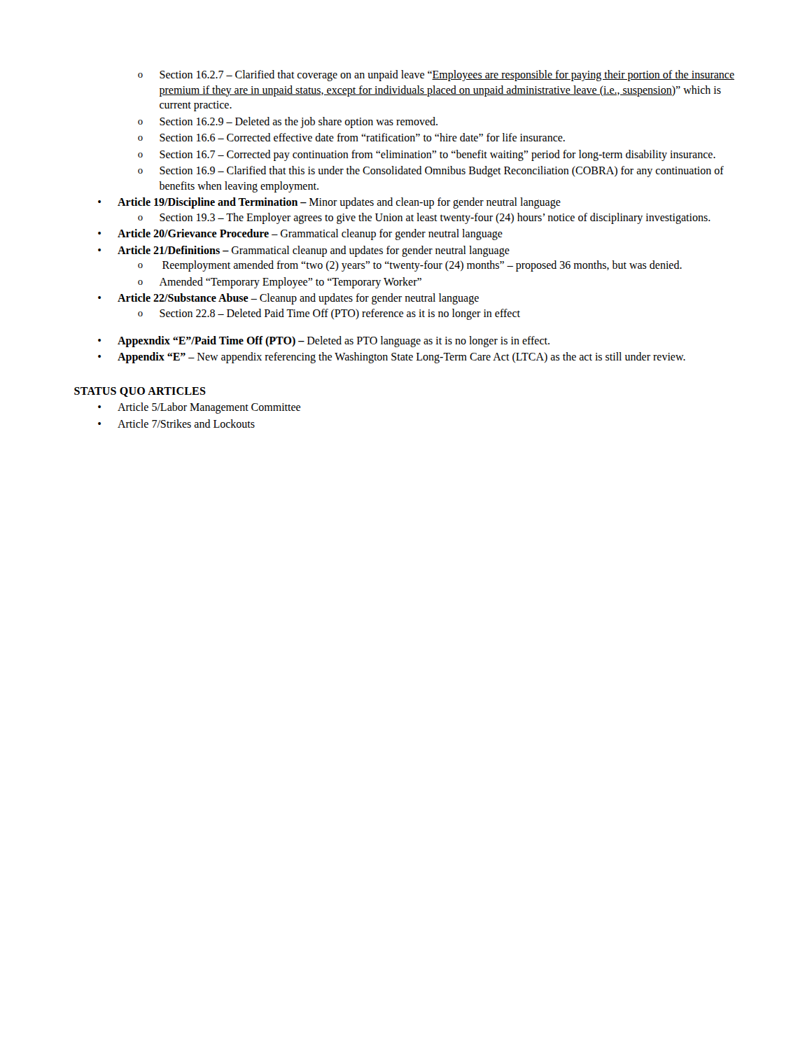Section 16.2.7 – Clarified that coverage on an unpaid leave “Employees are responsible for paying their portion of the insurance premium if they are in unpaid status, except for individuals placed on unpaid administrative leave (i.e., suspension)” which is current practice.
Section 16.2.9 – Deleted as the job share option was removed.
Section 16.6 – Corrected effective date from “ratification” to “hire date” for life insurance.
Section 16.7 – Corrected pay continuation from “elimination” to “benefit waiting” period for long-term disability insurance.
Section 16.9 – Clarified that this is under the Consolidated Omnibus Budget Reconciliation (COBRA) for any continuation of benefits when leaving employment.
Article 19/Discipline and Termination – Minor updates and clean-up for gender neutral language
Section 19.3 – The Employer agrees to give the Union at least twenty-four (24) hours’ notice of disciplinary investigations.
Article 20/Grievance Procedure – Grammatical cleanup for gender neutral language
Article 21/Definitions – Grammatical cleanup and updates for gender neutral language
Reemployment amended from “two (2) years” to “twenty-four (24) months” – proposed 36 months, but was denied.
Amended “Temporary Employee” to “Temporary Worker”
Article 22/Substance Abuse – Cleanup and updates for gender neutral language
Section 22.8 – Deleted Paid Time Off (PTO) reference as it is no longer in effect
Appexndix “E”/Paid Time Off (PTO) – Deleted as PTO language as it is no longer is in effect.
Appendix “E” – New appendix referencing the Washington State Long-Term Care Act (LTCA) as the act is still under review.
STATUS QUO ARTICLES
Article 5/Labor Management Committee
Article 7/Strikes and Lockouts